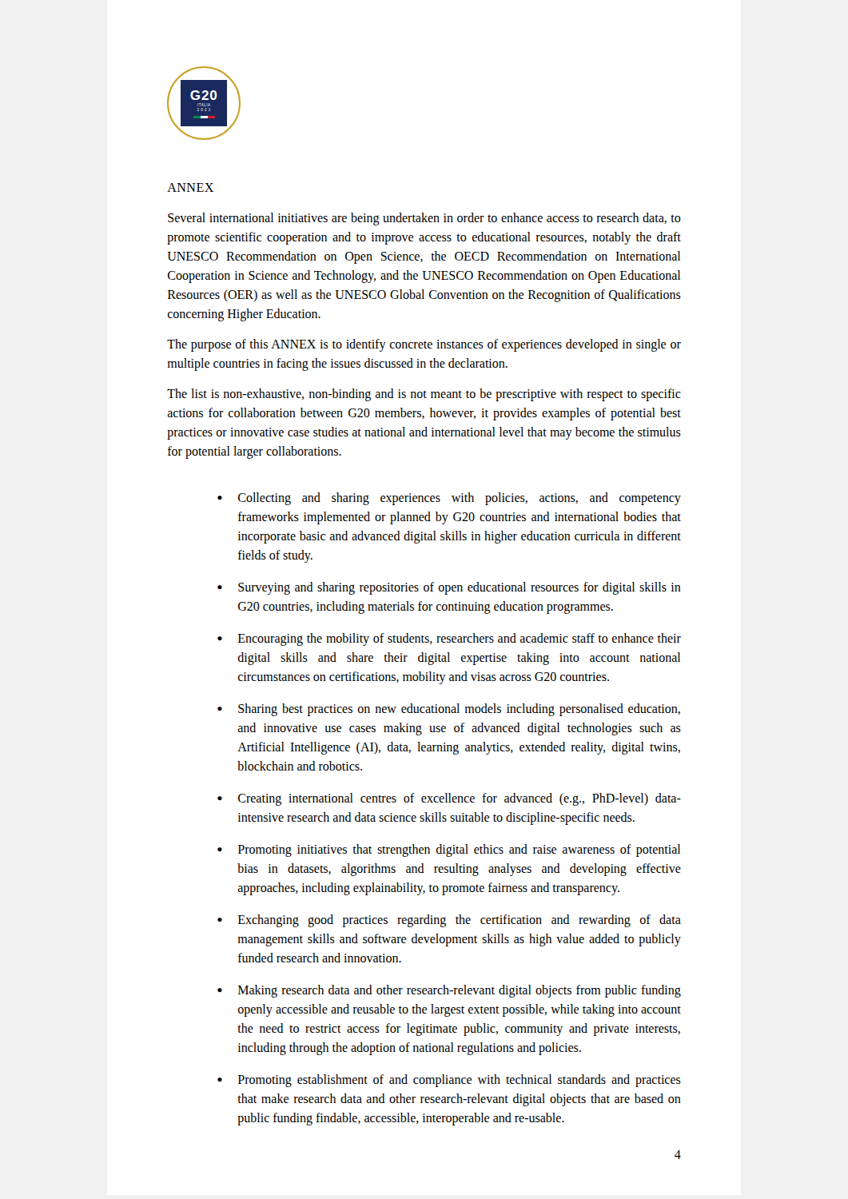G20
ITALIA
2 0 2 1
ANNEX
Several international initiatives are being undertaken in order to enhance access to research data, to promote scientific cooperation and to improve access to educational resources, notably the draft UNESCO Recommendation on Open Science, the OECD Recommendation on International Cooperation in Science and Technology, and the UNESCO Recommendation on Open Educational Resources (OER) as well as the UNESCO Global Convention on the Recognition of Qualifications concerning Higher Education.
The purpose of this ANNEX is to identify concrete instances of experiences developed in single or multiple countries in facing the issues discussed in the declaration.
The list is non-exhaustive, non-binding and is not meant to be prescriptive with respect to specific actions for collaboration between G20 members, however, it provides examples of potential best practices or innovative case studies at national and international level that may become the stimulus for potential larger collaborations.
Collecting and sharing experiences with policies, actions, and competency frameworks implemented or planned by G20 countries and international bodies that incorporate basic and advanced digital skills in higher education curricula in different fields of study.
Surveying and sharing repositories of open educational resources for digital skills in G20 countries, including materials for continuing education programmes.
Encouraging the mobility of students, researchers and academic staff to enhance their digital skills and share their digital expertise taking into account national circumstances on certifications, mobility and visas across G20 countries.
Sharing best practices on new educational models including personalised education, and innovative use cases making use of advanced digital technologies such as Artificial Intelligence (AI), data, learning analytics, extended reality, digital twins, blockchain and robotics.
Creating international centres of excellence for advanced (e.g., PhD-level) data-intensive research and data science skills suitable to discipline-specific needs.
Promoting initiatives that strengthen digital ethics and raise awareness of potential bias in datasets, algorithms and resulting analyses and developing effective approaches, including explainability, to promote fairness and transparency.
Exchanging good practices regarding the certification and rewarding of data management skills and software development skills as high value added to publicly funded research and innovation.
Making research data and other research-relevant digital objects from public funding openly accessible and reusable to the largest extent possible, while taking into account the need to restrict access for legitimate public, community and private interests, including through the adoption of national regulations and policies.
Promoting establishment of and compliance with technical standards and practices that make research data and other research-relevant digital objects that are based on public funding findable, accessible, interoperable and re-usable.
4